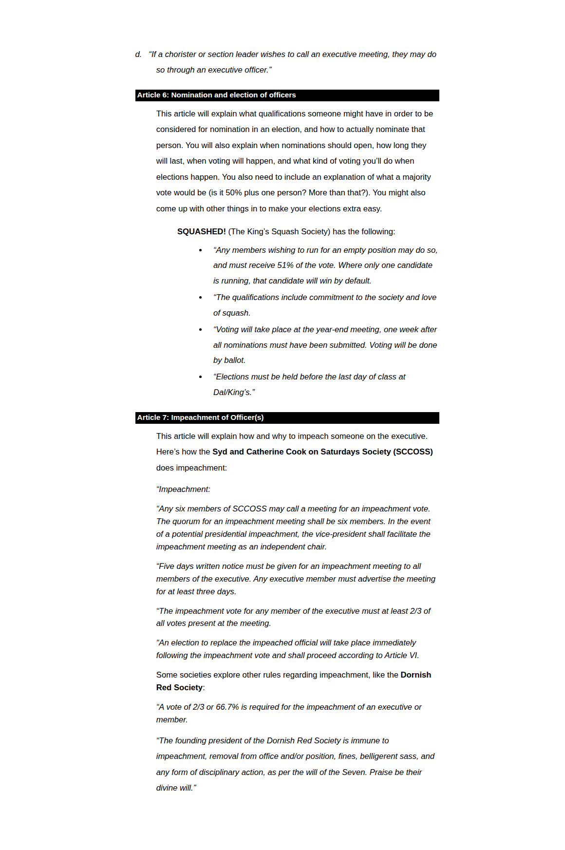d. “If a chorister or section leader wishes to call an executive meeting, they may do so through an executive officer.”
Article 6: Nomination and election of officers
This article will explain what qualifications someone might have in order to be considered for nomination in an election, and how to actually nominate that person. You will also explain when nominations should open, how long they will last, when voting will happen, and what kind of voting you’ll do when elections happen. You also need to include an explanation of what a majority vote would be (is it 50% plus one person? More than that?). You might also come up with other things in to make your elections extra easy.
SQUASHED! (The King’s Squash Society) has the following:
“Any members wishing to run for an empty position may do so, and must receive 51% of the vote. Where only one candidate is running, that candidate will win by default.
“The qualifications include commitment to the society and love of squash.
“Voting will take place at the year-end meeting, one week after all nominations must have been submitted. Voting will be done by ballot.
“Elections must be held before the last day of class at Dal/King’s.”
Article 7: Impeachment of Officer(s)
This article will explain how and why to impeach someone on the executive. Here’s how the Syd and Catherine Cook on Saturdays Society (SCCOSS) does impeachment:
“Impeachment:
“Any six members of SCCOSS may call a meeting for an impeachment vote. The quorum for an impeachment meeting shall be six members. In the event of a potential presidential impeachment, the vice-president shall facilitate the impeachment meeting as an independent chair.
“Five days written notice must be given for an impeachment meeting to all members of the executive. Any executive member must advertise the meeting for at least three days.
“The impeachment vote for any member of the executive must at least 2/3 of all votes present at the meeting.
“An election to replace the impeached official will take place immediately following the impeachment vote and shall proceed according to Article VI.
Some societies explore other rules regarding impeachment, like the Dornish Red Society:
“A vote of 2/3 or 66.7% is required for the impeachment of an executive or member.
“The founding president of the Dornish Red Society is immune to impeachment, removal from office and/or position, fines, belligerent sass, and any form of disciplinary action, as per the will of the Seven. Praise be their divine will.”